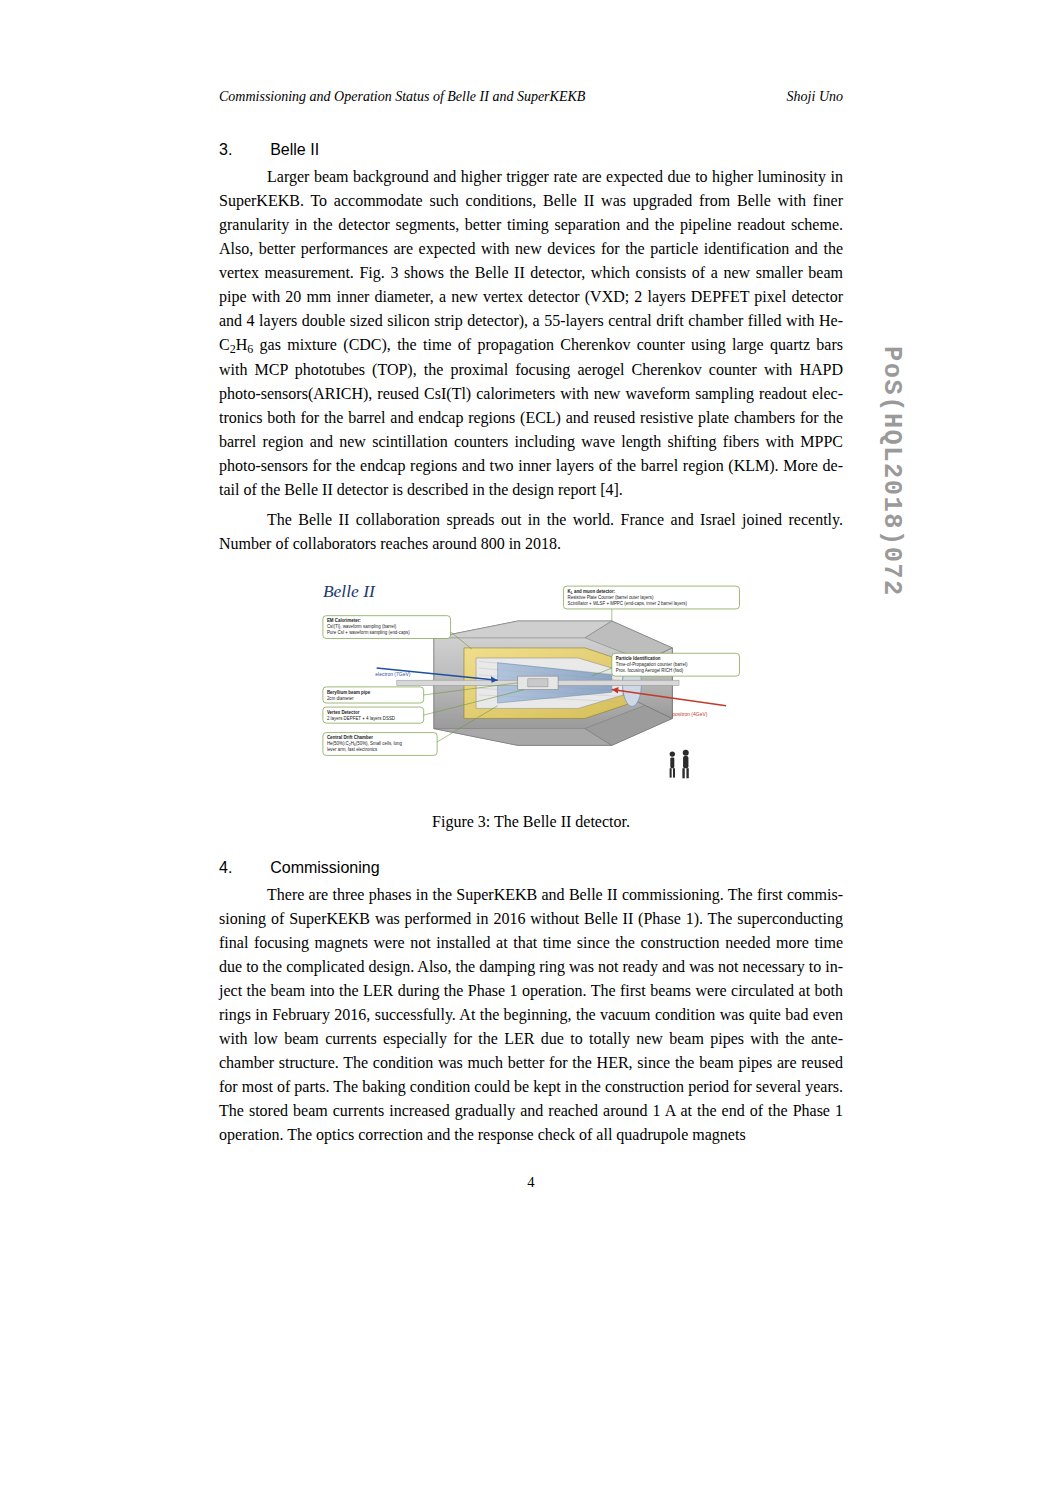Commissioning and Operation Status of Belle II and SuperKEKB
Shoji Uno
PoS(HQL2018)072
3. Belle II
Larger beam background and higher trigger rate are expected due to higher luminosity in SuperKEKB. To accommodate such conditions, Belle II was upgraded from Belle with finer granularity in the detector segments, better timing separation and the pipeline readout scheme. Also, better performances are expected with new devices for the particle identification and the vertex measurement. Fig. 3 shows the Belle II detector, which consists of a new smaller beam pipe with 20 mm inner diameter, a new vertex detector (VXD; 2 layers DEPFET pixel detector and 4 layers double sized silicon strip detector), a 55-layers central drift chamber filled with He-C2H6 gas mixture (CDC), the time of propagation Cherenkov counter using large quartz bars with MCP phototubes (TOP), the proximal focusing aerogel Cherenkov counter with HAPD photo-sensors(ARICH), reused CsI(Tl) calorimeters with new waveform sampling readout electronics both for the barrel and endcap regions (ECL) and reused resistive plate chambers for the barrel region and new scintillation counters including wave length shifting fibers with MPPC photo-sensors for the endcap regions and two inner layers of the barrel region (KLM). More detail of the Belle II detector is described in the design report [4].
The Belle II collaboration spreads out in the world. France and Israel joined recently. Number of collaborators reaches around 800 in 2018.
Belle II KL and muon detector: Resistive Plate Counter (barrel outer layers) Scintillator + WLSF + MPPC (end-caps, inner 2 barrel layers) EM Calorimeter: CsI(Tl), waveform sampling (barrel) Pure CsI + waveform sampling (end-caps) Particle Identification Time-of-Propagation counter (barrel) Prox. focusing Aerogel RICH (fwd) electron (7GeV) positron (4GeV) Beryllium beam pipe 2cm diameter Vertex Detector 2 layers DEPFET + 4 layers DSSD Central Drift Chamber He(50%):C2H6(50%), Small cells, long lever arm, fast electronics
Figure 3: The Belle II detector.
4. Commissioning
There are three phases in the SuperKEKB and Belle II commissioning. The first commissioning of SuperKEKB was performed in 2016 without Belle II (Phase 1). The superconducting final focusing magnets were not installed at that time since the construction needed more time due to the complicated design. Also, the damping ring was not ready and was not necessary to inject the beam into the LER during the Phase 1 operation. The first beams were circulated at both rings in February 2016, successfully. At the beginning, the vacuum condition was quite bad even with low beam currents especially for the LER due to totally new beam pipes with the ante-chamber structure. The condition was much better for the HER, since the beam pipes are reused for most of parts. The baking condition could be kept in the construction period for several years. The stored beam currents increased gradually and reached around 1 A at the end of the Phase 1 operation. The optics correction and the response check of all quadrupole magnets
4